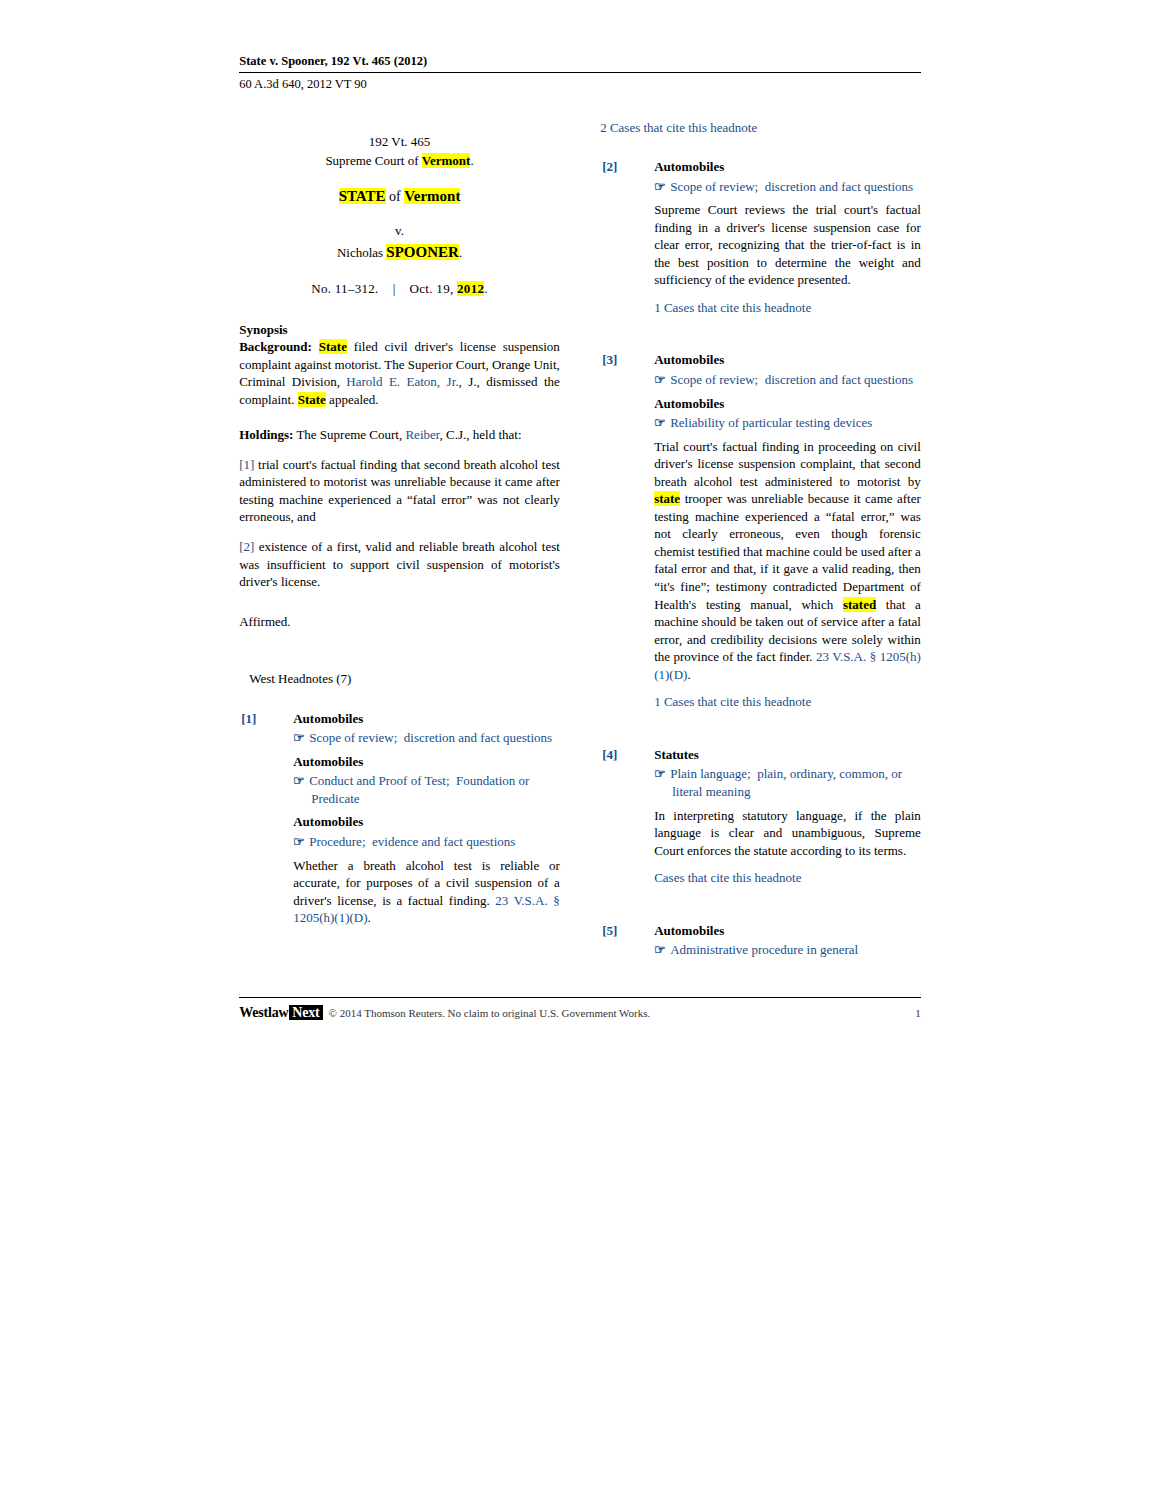State v. Spooner, 192 Vt. 465 (2012)
60 A.3d 640, 2012 VT 90
192 Vt. 465
Supreme Court of Vermont.
STATE of Vermont
v.
Nicholas SPOONER.
No. 11–312.|Oct. 19, 2012.
Synopsis
Background: State filed civil driver's license suspension complaint against motorist. The Superior Court, Orange Unit, Criminal Division, Harold E. Eaton, Jr., J., dismissed the complaint. State appealed.
Holdings: The Supreme Court, Reiber, C.J., held that:
[1] trial court's factual finding that second breath alcohol test administered to motorist was unreliable because it came after testing machine experienced a “fatal error” was not clearly erroneous, and
[2] existence of a first, valid and reliable breath alcohol test was insufficient to support civil suspension of motorist's driver's license.
Affirmed.
West Headnotes (7)
[1]
Automobiles
☞Scope of review; discretion and fact questions
Automobiles
☞Conduct and Proof of Test; Foundation or Predicate
Automobiles
☞Procedure; evidence and fact questions
Whether a breath alcohol test is reliable or accurate, for purposes of a civil suspension of a driver's license, is a factual finding. 23 V.S.A. § 1205(h)(1)(D).
2 Cases that cite this headnote
[2]
Automobiles
☞Scope of review; discretion and fact questions
Supreme Court reviews the trial court's factual finding in a driver's license suspension case for clear error, recognizing that the trier-of-fact is in the best position to determine the weight and sufficiency of the evidence presented.
1 Cases that cite this headnote
[3]
Automobiles
☞Scope of review; discretion and fact questions
Automobiles
☞Reliability of particular testing devices
Trial court's factual finding in proceeding on civil driver's license suspension complaint, that second breath alcohol test administered to motorist by state trooper was unreliable because it came after testing machine experienced a “fatal error,” was not clearly erroneous, even though forensic chemist testified that machine could be used after a fatal error and that, if it gave a valid reading, then “it's fine”; testimony contradicted Department of Health's testing manual, which stated that a machine should be taken out of service after a fatal error, and credibility decisions were solely within the province of the fact finder. 23 V.S.A. § 1205(h)(1)(D).
1 Cases that cite this headnote
[4]
Statutes
☞Plain language; plain, ordinary, common, or literal meaning
In interpreting statutory language, if the plain language is clear and unambiguous, Supreme Court enforces the statute according to its terms.
Cases that cite this headnote
[5]
Automobiles
☞Administrative procedure in general
West law Next © 2014 Thomson Reuters. No claim to original U.S. Government Works. 1